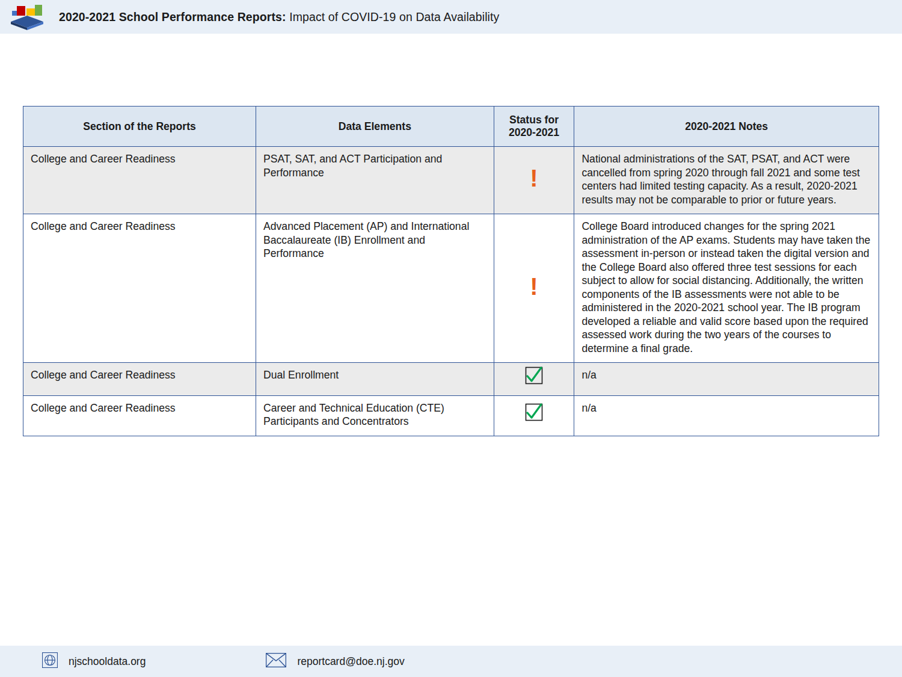2020-2021 School Performance Reports: Impact of COVID-19 on Data Availability
| Section of the Reports | Data Elements | Status for 2020-2021 | 2020-2021 Notes |
| --- | --- | --- | --- |
| College and Career Readiness | PSAT, SAT, and ACT Participation and Performance | ! | National administrations of the SAT, PSAT, and ACT were cancelled from spring 2020 through fall 2021 and some test centers had limited testing capacity. As a result, 2020-2021 results may not be comparable to prior or future years. |
| College and Career Readiness | Advanced Placement (AP) and International Baccalaureate (IB) Enrollment and Performance | ! | College Board introduced changes for the spring 2021 administration of the AP exams. Students may have taken the assessment in-person or instead taken the digital version and the College Board also offered three test sessions for each subject to allow for social distancing. Additionally, the written components of the IB assessments were not able to be administered in the 2020-2021 school year. The IB program developed a reliable and valid score based upon the required assessed work during the two years of the courses to determine a final grade. |
| College and Career Readiness | Dual Enrollment | | n/a |
| College and Career Readiness | Career and Technical Education (CTE) Participants and Concentrators | | n/a |
njschooldata.org
reportcard@doe.nj.gov